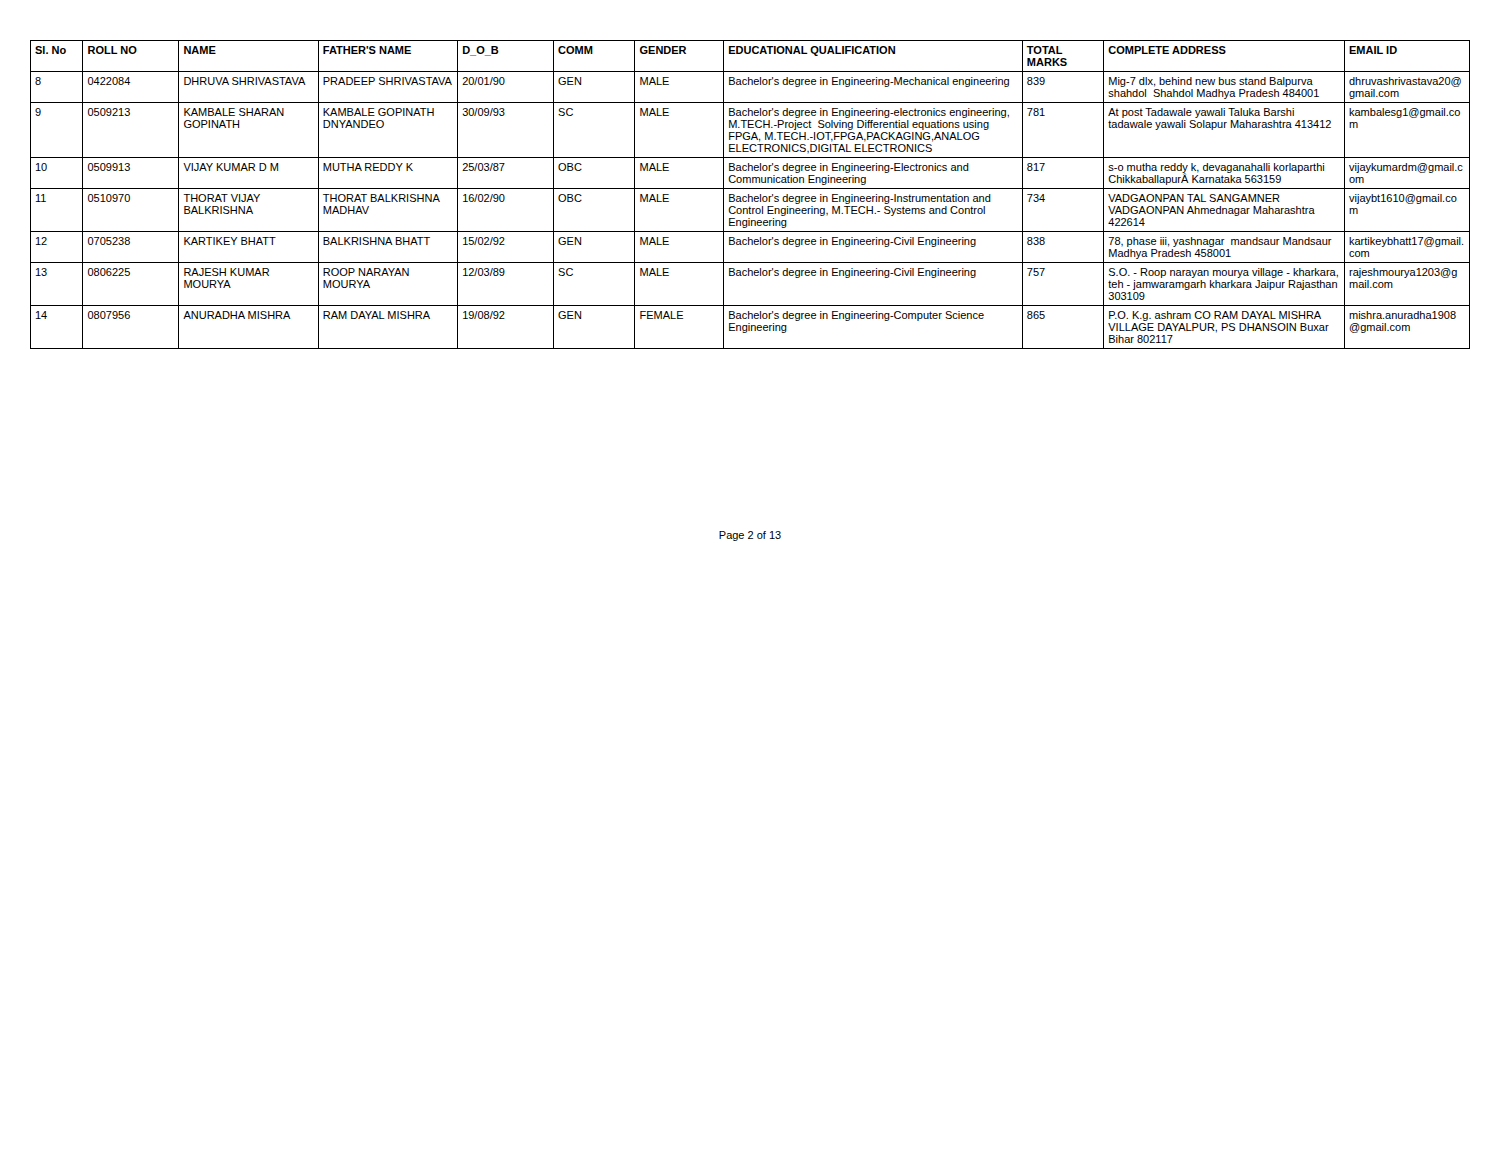| Sl. No | ROLL NO | NAME | FATHER'S NAME | D_O_B | COMM | GENDER | EDUCATIONAL QUALIFICATION | TOTAL MARKS | COMPLETE ADDRESS | EMAIL ID |
| --- | --- | --- | --- | --- | --- | --- | --- | --- | --- | --- |
| 8 | 0422084 | DHRUVA SHRIVASTAVA | PRADEEP SHRIVASTAVA | 20/01/90 | GEN | MALE | Bachelor's degree in Engineering-Mechanical engineering | 839 | Mig-7 dlx, behind new bus stand Balpurva shahdol Shahdol Madhya Pradesh 484001 | dhruvashrivastava20@gmail.com |
| 9 | 0509213 | KAMBALE SHARAN GOPINATH | KAMBALE GOPINATH DNYANDEO | 30/09/93 | SC | MALE | Bachelor's degree in Engineering-electronics engineering, M.TECH.-Project Solving Differential equations using FPGA, M.TECH.-IOT,FPGA,PACKAGING,ANALOG ELECTRONICS,DIGITAL ELECTRONICS | 781 | At post Tadawale yawali Taluka Barshi tadawale yawali Solapur Maharashtra 413412 | kambalesg1@gmail.com |
| 10 | 0509913 | VIJAY KUMAR D M | MUTHA REDDY K | 25/03/87 | OBC | MALE | Bachelor's degree in Engineering-Electronics and Communication Engineering | 817 | s-o mutha reddy k, devaganahalli korlaparthi ChikkaballapurÂ Karnataka 563159 | vijaykumardm@gmail.com |
| 11 | 0510970 | THORAT VIJAY BALKRISHNA | THORAT BALKRISHNA MADHAV | 16/02/90 | OBC | MALE | Bachelor's degree in Engineering-Instrumentation and Control Engineering, M.TECH.- Systems and Control Engineering | 734 | VADGAONPAN TAL SANGAMNER VADGAONPAN Ahmednagar Maharashtra 422614 | vijaybt1610@gmail.com |
| 12 | 0705238 | KARTIKEY BHATT | BALKRISHNA BHATT | 15/02/92 | GEN | MALE | Bachelor's degree in Engineering-Civil Engineering | 838 | 78, phase iii, yashnagar mandsaur Mandsaur Madhya Pradesh 458001 | kartikeybhatt17@gmail.com |
| 13 | 0806225 | RAJESH KUMAR MOURYA | ROOP NARAYAN MOURYA | 12/03/89 | SC | MALE | Bachelor's degree in Engineering-Civil Engineering | 757 | S.O. - Roop narayan mourya village - kharkara, teh - jamwaramgarh kharkara Jaipur Rajasthan 303109 | rajeshmourya1203@gmail.com |
| 14 | 0807956 | ANURADHA MISHRA | RAM DAYAL MISHRA | 19/08/92 | GEN | FEMALE | Bachelor's degree in Engineering-Computer Science Engineering | 865 | P.O. K.g. ashram CO RAM DAYAL MISHRA VILLAGE DAYALPUR, PS DHANSOIN Buxar Bihar 802117 | mishra.anuradha1908@gmail.com |
Page 2 of 13